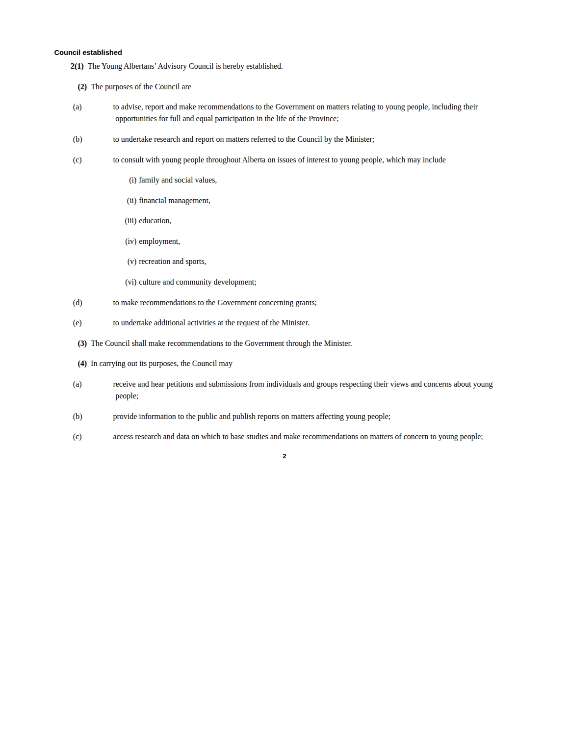Council established
2(1) The Young Albertans’ Advisory Council is hereby established.
(2) The purposes of the Council are
(a) to advise, report and make recommendations to the Government on matters relating to young people, including their opportunities for full and equal participation in the life of the Province;
(b) to undertake research and report on matters referred to the Council by the Minister;
(c) to consult with young people throughout Alberta on issues of interest to young people, which may include
(i) family and social values,
(ii) financial management,
(iii) education,
(iv) employment,
(v) recreation and sports,
(vi) culture and community development;
(d) to make recommendations to the Government concerning grants;
(e) to undertake additional activities at the request of the Minister.
(3) The Council shall make recommendations to the Government through the Minister.
(4) In carrying out its purposes, the Council may
(a) receive and hear petitions and submissions from individuals and groups respecting their views and concerns about young people;
(b) provide information to the public and publish reports on matters affecting young people;
(c) access research and data on which to base studies and make recommendations on matters of concern to young people;
2